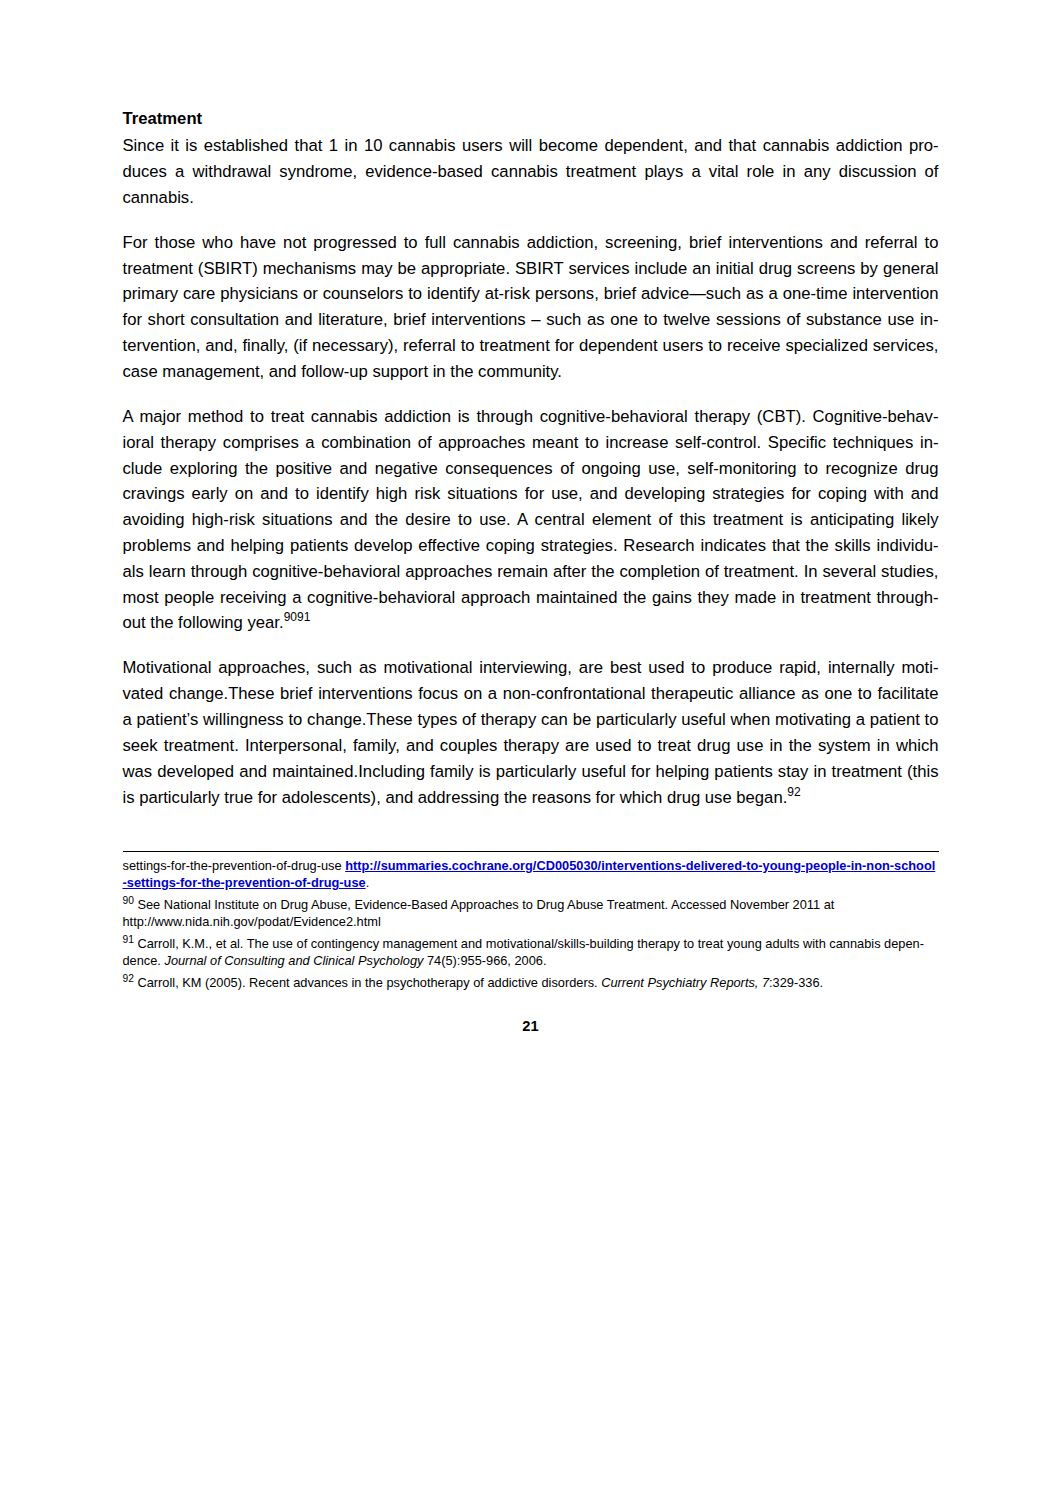Treatment
Since it is established that 1 in 10 cannabis users will become dependent, and that cannabis addiction produces a withdrawal syndrome, evidence-based cannabis treatment plays a vital role in any discussion of cannabis.
For those who have not progressed to full cannabis addiction, screening, brief interventions and referral to treatment (SBIRT) mechanisms may be appropriate. SBIRT services include an initial drug screens by general primary care physicians or counselors to identify at-risk persons, brief advice—such as a one-time intervention for short consultation and literature, brief interventions – such as one to twelve sessions of substance use intervention, and, finally, (if necessary), referral to treatment for dependent users to receive specialized services, case management, and follow-up support in the community.
A major method to treat cannabis addiction is through cognitive-behavioral therapy (CBT). Cognitive-behavioral therapy comprises a combination of approaches meant to increase self-control. Specific techniques include exploring the positive and negative consequences of ongoing use, self-monitoring to recognize drug cravings early on and to identify high risk situations for use, and developing strategies for coping with and avoiding high-risk situations and the desire to use. A central element of this treatment is anticipating likely problems and helping patients develop effective coping strategies. Research indicates that the skills individuals learn through cognitive-behavioral approaches remain after the completion of treatment. In several studies, most people receiving a cognitive-behavioral approach maintained the gains they made in treatment throughout the following year.9091
Motivational approaches, such as motivational interviewing, are best used to produce rapid, internally motivated change.These brief interventions focus on a non-confrontational therapeutic alliance as one to facilitate a patient’s willingness to change.These types of therapy can be particularly useful when motivating a patient to seek treatment. Interpersonal, family, and couples therapy are used to treat drug use in the system in which was developed and maintained.Including family is particularly useful for helping patients stay in treatment (this is particularly true for adolescents), and addressing the reasons for which drug use began.92
settings-for-the-prevention-of-drug-use http://summaries.cochrane.org/CD005030/interventions-delivered-to-young-people-in-non-school-settings-for-the-prevention-of-drug-use.
90 See National Institute on Drug Abuse, Evidence-Based Approaches to Drug Abuse Treatment. Accessed November 2011 at http://www.nida.nih.gov/podat/Evidence2.html
91 Carroll, K.M., et al. The use of contingency management and motivational/skills-building therapy to treat young adults with cannabis dependence. Journal of Consulting and Clinical Psychology 74(5):955-966, 2006.
92 Carroll, KM (2005). Recent advances in the psychotherapy of addictive disorders. Current Psychiatry Reports, 7:329-336.
21